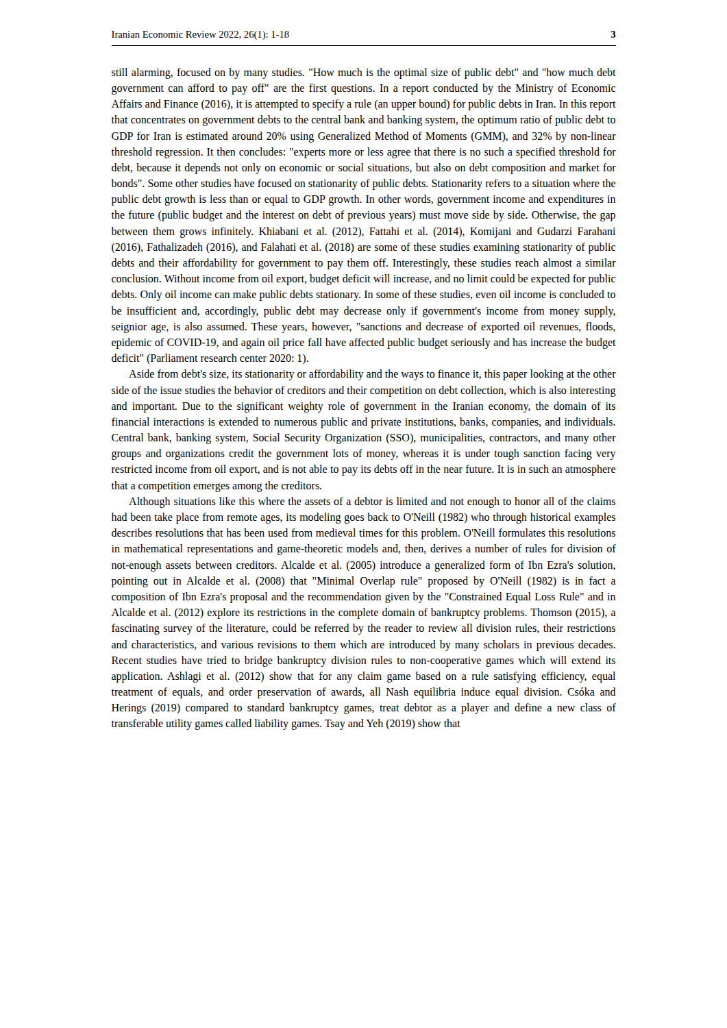Iranian Economic Review 2022, 26(1): 1-18 3
still alarming, focused on by many studies. "How much is the optimal size of public debt" and "how much debt government can afford to pay off" are the first questions. In a report conducted by the Ministry of Economic Affairs and Finance (2016), it is attempted to specify a rule (an upper bound) for public debts in Iran. In this report that concentrates on government debts to the central bank and banking system, the optimum ratio of public debt to GDP for Iran is estimated around 20% using Generalized Method of Moments (GMM), and 32% by non-linear threshold regression. It then concludes: "experts more or less agree that there is no such a specified threshold for debt, because it depends not only on economic or social situations, but also on debt composition and market for bonds". Some other studies have focused on stationarity of public debts. Stationarity refers to a situation where the public debt growth is less than or equal to GDP growth. In other words, government income and expenditures in the future (public budget and the interest on debt of previous years) must move side by side. Otherwise, the gap between them grows infinitely. Khiabani et al. (2012), Fattahi et al. (2014), Komijani and Gudarzi Farahani (2016), Fathalizadeh (2016), and Falahati et al. (2018) are some of these studies examining stationarity of public debts and their affordability for government to pay them off. Interestingly, these studies reach almost a similar conclusion. Without income from oil export, budget deficit will increase, and no limit could be expected for public debts. Only oil income can make public debts stationary. In some of these studies, even oil income is concluded to be insufficient and, accordingly, public debt may decrease only if government's income from money supply, seignior age, is also assumed. These years, however, "sanctions and decrease of exported oil revenues, floods, epidemic of COVID-19, and again oil price fall have affected public budget seriously and has increase the budget deficit" (Parliament research center 2020: 1).
Aside from debt's size, its stationarity or affordability and the ways to finance it, this paper looking at the other side of the issue studies the behavior of creditors and their competition on debt collection, which is also interesting and important. Due to the significant weighty role of government in the Iranian economy, the domain of its financial interactions is extended to numerous public and private institutions, banks, companies, and individuals. Central bank, banking system, Social Security Organization (SSO), municipalities, contractors, and many other groups and organizations credit the government lots of money, whereas it is under tough sanction facing very restricted income from oil export, and is not able to pay its debts off in the near future. It is in such an atmosphere that a competition emerges among the creditors.
Although situations like this where the assets of a debtor is limited and not enough to honor all of the claims had been take place from remote ages, its modeling goes back to O'Neill (1982) who through historical examples describes resolutions that has been used from medieval times for this problem. O'Neill formulates this resolutions in mathematical representations and game-theoretic models and, then, derives a number of rules for division of not-enough assets between creditors. Alcalde et al. (2005) introduce a generalized form of Ibn Ezra's solution, pointing out in Alcalde et al. (2008) that "Minimal Overlap rule" proposed by O'Neill (1982) is in fact a composition of Ibn Ezra's proposal and the recommendation given by the "Constrained Equal Loss Rule" and in Alcalde et al. (2012) explore its restrictions in the complete domain of bankruptcy problems. Thomson (2015), a fascinating survey of the literature, could be referred by the reader to review all division rules, their restrictions and characteristics, and various revisions to them which are introduced by many scholars in previous decades. Recent studies have tried to bridge bankruptcy division rules to non-cooperative games which will extend its application. Ashlagi et al. (2012) show that for any claim game based on a rule satisfying efficiency, equal treatment of equals, and order preservation of awards, all Nash equilibria induce equal division. Csóka and Herings (2019) compared to standard bankruptcy games, treat debtor as a player and define a new class of transferable utility games called liability games. Tsay and Yeh (2019) show that